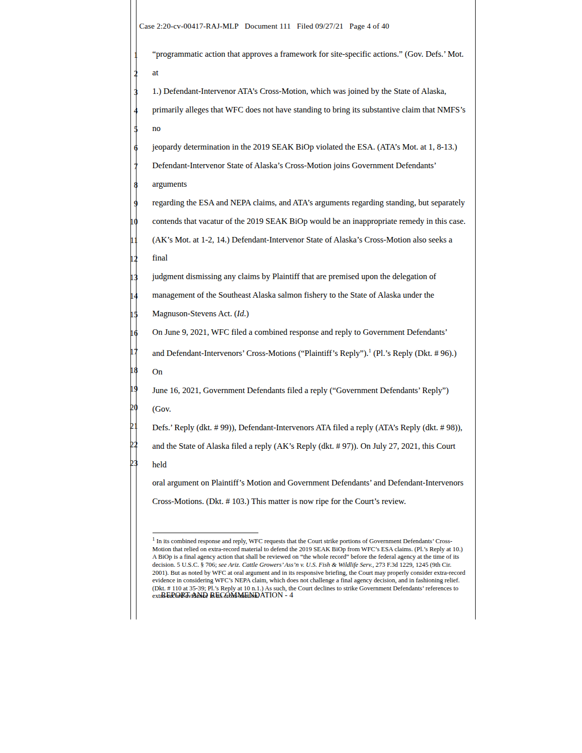Case 2:20-cv-00417-RAJ-MLP Document 111 Filed 09/27/21 Page 4 of 40
1
2
3
4
5
6
7
8
9
10
11
12
13
14
15
16
17
18
19
20
21
22
23
“programmatic action that approves a framework for site-specific actions.” (Gov. Defs.’ Mot. at
1.) Defendant-Intervenor ATA’s Cross-Motion, which was joined by the State of Alaska,
primarily alleges that WFC does not have standing to bring its substantive claim that NMFS’s no
jeopardy determination in the 2019 SEAK BiOp violated the ESA. (ATA’s Mot. at 1, 8-13.)
Defendant-Intervenor State of Alaska’s Cross-Motion joins Government Defendants’ arguments
regarding the ESA and NEPA claims, and ATA’s arguments regarding standing, but separately
contends that vacatur of the 2019 SEAK BiOp would be an inappropriate remedy in this case.
(AK’s Mot. at 1-2, 14.) Defendant-Intervenor State of Alaska’s Cross-Motion also seeks a final
judgment dismissing any claims by Plaintiff that are premised upon the delegation of
management of the Southeast Alaska salmon fishery to the State of Alaska under the
Magnuson-Stevens Act. (Id.)
On June 9, 2021, WFC filed a combined response and reply to Government Defendants’
and Defendant-Intervenors’ Cross-Motions (“Plaintiff’s Reply”).1 (Pl.’s Reply (Dkt. # 96).) On
June 16, 2021, Government Defendants filed a reply (“Government Defendants’ Reply”) (Gov.
Defs.’ Reply (dkt. # 99)), Defendant-Intervenors ATA filed a reply (ATA’s Reply (dkt. # 98)),
and the State of Alaska filed a reply (AK’s Reply (dkt. # 97)). On July 27, 2021, this Court held
oral argument on Plaintiff’s Motion and Government Defendants’ and Defendant-Intervenors
Cross-Motions. (Dkt. # 103.) This matter is now ripe for the Court’s review.
1 In its combined response and reply, WFC requests that the Court strike portions of Government Defendants’ Cross-Motion that relied on extra-record material to defend the 2019 SEAK BiOp from WFC’s ESA claims. (Pl.’s Reply at 10.) A BiOp is a final agency action that shall be reviewed on “the whole record” before the federal agency at the time of its decision. 5 U.S.C. § 706; see Ariz. Cattle Growers’ Ass’n v. U.S. Fish & Wildlife Serv., 273 F.3d 1229, 1245 (9th Cir. 2001). But as noted by WFC at oral argument and in its responsive briefing, the Court may properly consider extra-record evidence in considering WFC’s NEPA claim, which does not challenge a final agency decision, and in fashioning relief. (Dkt. # 110 at 35-39; Pl.’s Reply at 10 n.1.) As such, the Court declines to strike Government Defendants’ references to extra-record evidence in its cross-motion.
REPORT AND RECOMMENDATION - 4